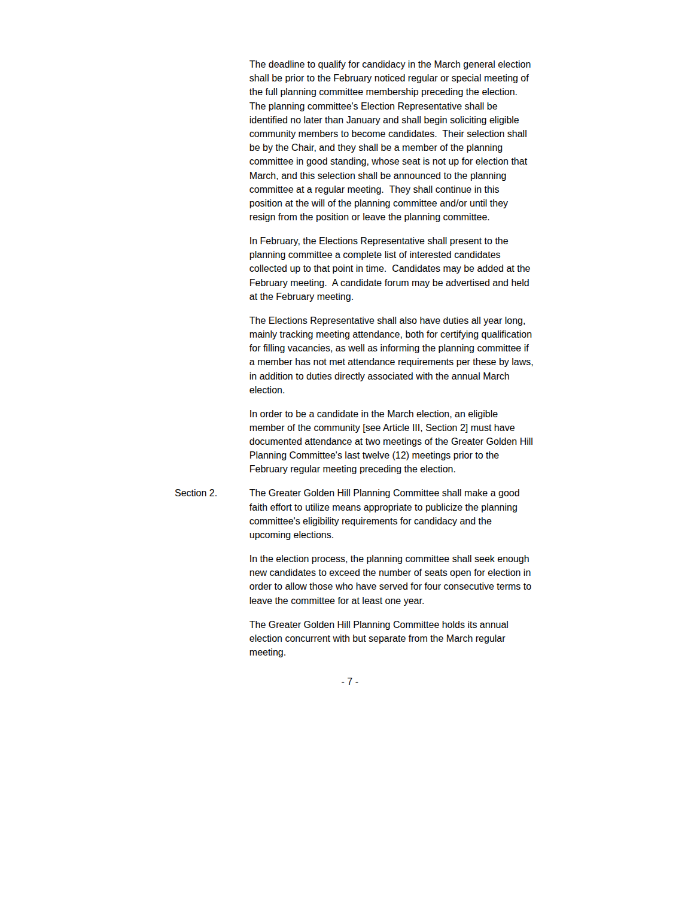The deadline to qualify for candidacy in the March general election shall be prior to the February noticed regular or special meeting of the full planning committee membership preceding the election. The planning committee's Election Representative shall be identified no later than January and shall begin soliciting eligible community members to become candidates. Their selection shall be by the Chair, and they shall be a member of the planning committee in good standing, whose seat is not up for election that March, and this selection shall be announced to the planning committee at a regular meeting. They shall continue in this position at the will of the planning committee and/or until they resign from the position or leave the planning committee.
In February, the Elections Representative shall present to the planning committee a complete list of interested candidates collected up to that point in time. Candidates may be added at the February meeting. A candidate forum may be advertised and held at the February meeting.
The Elections Representative shall also have duties all year long, mainly tracking meeting attendance, both for certifying qualification for filling vacancies, as well as informing the planning committee if a member has not met attendance requirements per these by laws, in addition to duties directly associated with the annual March election.
In order to be a candidate in the March election, an eligible member of the community [see Article III, Section 2] must have documented attendance at two meetings of the Greater Golden Hill Planning Committee's last twelve (12) meetings prior to the February regular meeting preceding the election.
Section 2.
The Greater Golden Hill Planning Committee shall make a good faith effort to utilize means appropriate to publicize the planning committee's eligibility requirements for candidacy and the upcoming elections.
In the election process, the planning committee shall seek enough new candidates to exceed the number of seats open for election in order to allow those who have served for four consecutive terms to leave the committee for at least one year.
The Greater Golden Hill Planning Committee holds its annual election concurrent with but separate from the March regular meeting.
- 7 -